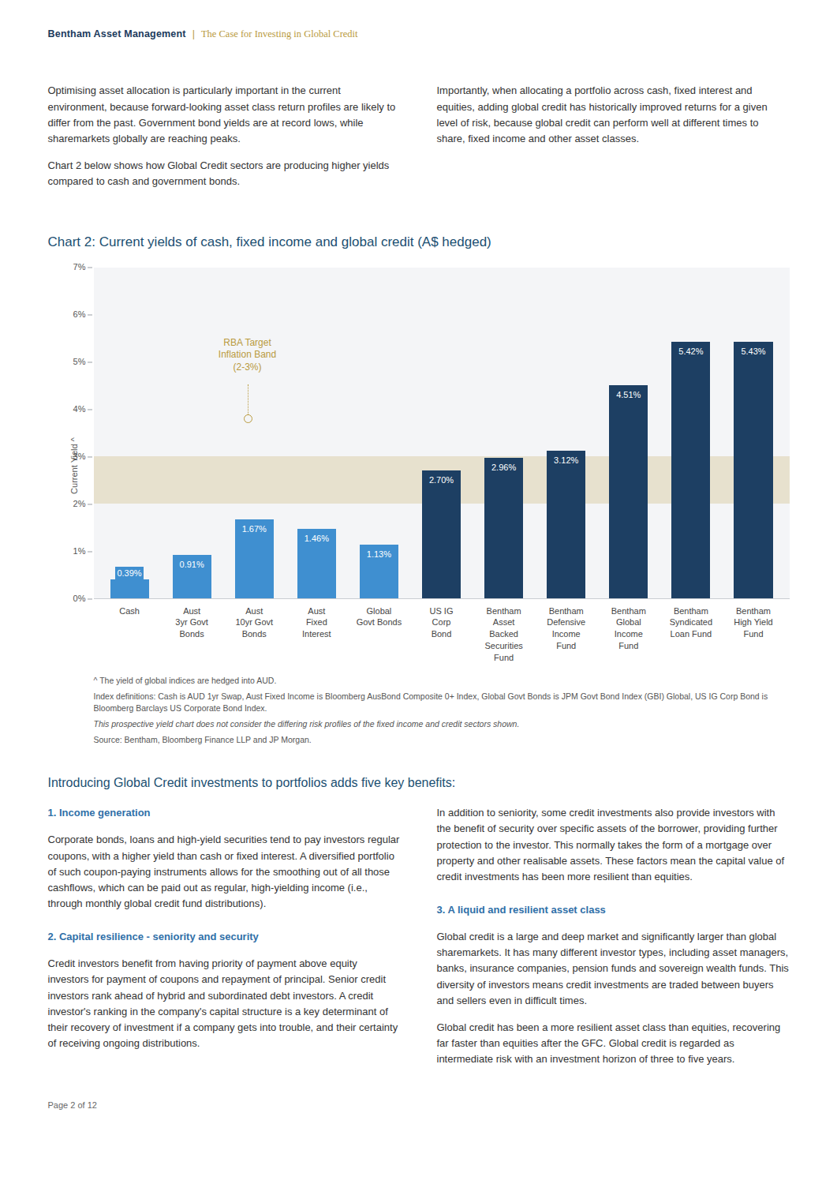Bentham Asset Management|The Case for Investing in Global Credit
Optimising asset allocation is particularly important in the current environment, because forward-looking asset class return profiles are likely to differ from the past. Government bond yields are at record lows, while sharemarkets globally are reaching peaks.
Chart 2 below shows how Global Credit sectors are producing higher yields compared to cash and government bonds.
Importantly, when allocating a portfolio across cash, fixed interest and equities, adding global credit has historically improved returns for a given level of risk, because global credit can perform well at different times to share, fixed income and other asset classes.
Chart 2: Current yields of cash, fixed income and global credit (A$ hedged)
Current Yield ^
7% 6% 5% 4% 3% 2% 1% 0%
RBA Target
Inflation Band
(2-3%)
0.39%
0.91%
1.67%
1.46%
1.13%
2.70%
2.96%
3.12%
4.51%
5.42%
5.43%
Cash
Aust
3yr Govt
Bonds
Aust
10yr Govt
Bonds
Aust
Fixed
Interest
Global
Govt Bonds
US IG
Corp
Bond
Bentham
Asset
Backed
Securities
Fund
Bentham
Defensive
Income
Fund
Bentham
Global
Income
Fund
Bentham
Syndicated
Loan Fund
Bentham
High Yield
Fund
^ The yield of global indices are hedged into AUD.
Index definitions: Cash is AUD 1yr Swap, Aust Fixed Income is Bloomberg AusBond Composite 0+ Index, Global Govt Bonds is JPM Govt Bond Index (GBI) Global, US IG Corp Bond is Bloomberg Barclays US Corporate Bond Index.
This prospective yield chart does not consider the differing risk profiles of the fixed income and credit sectors shown.
Source: Bentham, Bloomberg Finance LLP and JP Morgan.
Introducing Global Credit investments to portfolios adds five key benefits:
1. Income generation
Corporate bonds, loans and high-yield securities tend to pay investors regular coupons, with a higher yield than cash or fixed interest. A diversified portfolio of such coupon-paying instruments allows for the smoothing out of all those cashflows, which can be paid out as regular, high-yielding income (i.e., through monthly global credit fund distributions).
2. Capital resilience - seniority and security
Credit investors benefit from having priority of payment above equity investors for payment of coupons and repayment of principal. Senior credit investors rank ahead of hybrid and subordinated debt investors. A credit investor's ranking in the company's capital structure is a key determinant of their recovery of investment if a company gets into trouble, and their certainty of receiving ongoing distributions.
In addition to seniority, some credit investments also provide investors with the benefit of security over specific assets of the borrower, providing further protection to the investor. This normally takes the form of a mortgage over property and other realisable assets. These factors mean the capital value of credit investments has been more resilient than equities.
3. A liquid and resilient asset class
Global credit is a large and deep market and significantly larger than global sharemarkets. It has many different investor types, including asset managers, banks, insurance companies, pension funds and sovereign wealth funds. This diversity of investors means credit investments are traded between buyers and sellers even in difficult times.
Global credit has been a more resilient asset class than equities, recovering far faster than equities after the GFC. Global credit is regarded as intermediate risk with an investment horizon of three to five years.
Page 2 of 12